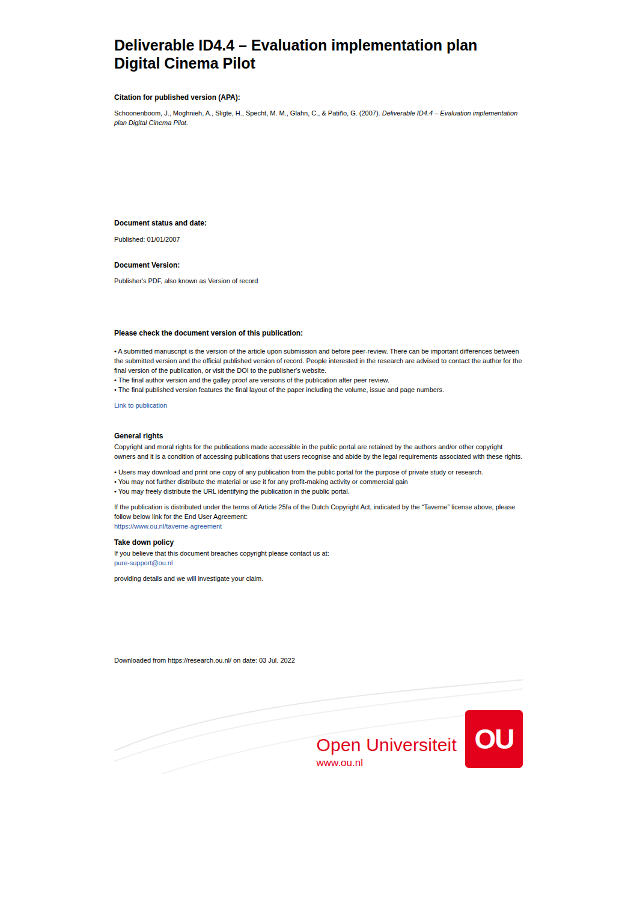Deliverable ID4.4 – Evaluation implementation plan Digital Cinema Pilot
Citation for published version (APA):
Schoonenboom, J., Moghnieh, A., Sligte, H., Specht, M. M., Glahn, C., & Patiño, G. (2007). Deliverable ID4.4 – Evaluation implementation plan Digital Cinema Pilot.
Document status and date:
Published: 01/01/2007
Document Version:
Publisher's PDF, also known as Version of record
Please check the document version of this publication:
• A submitted manuscript is the version of the article upon submission and before peer-review. There can be important differences between the submitted version and the official published version of record. People interested in the research are advised to contact the author for the final version of the publication, or visit the DOI to the publisher's website.
• The final author version and the galley proof are versions of the publication after peer review.
• The final published version features the final layout of the paper including the volume, issue and page numbers.
Link to publication
General rights
Copyright and moral rights for the publications made accessible in the public portal are retained by the authors and/or other copyright owners and it is a condition of accessing publications that users recognise and abide by the legal requirements associated with these rights.
• Users may download and print one copy of any publication from the public portal for the purpose of private study or research.
• You may not further distribute the material or use it for any profit-making activity or commercial gain
• You may freely distribute the URL identifying the publication in the public portal.
If the publication is distributed under the terms of Article 25fa of the Dutch Copyright Act, indicated by the “Taverne” license above, please follow below link for the End User Agreement:
https://www.ou.nl/taverne-agreement
Take down policy
If you believe that this document breaches copyright please contact us at:
pure-support@ou.nl
providing details and we will investigate your claim.
Downloaded from https://research.ou.nl/ on date: 03 Jul. 2022
Open Universiteit
www.ou.nl
OU